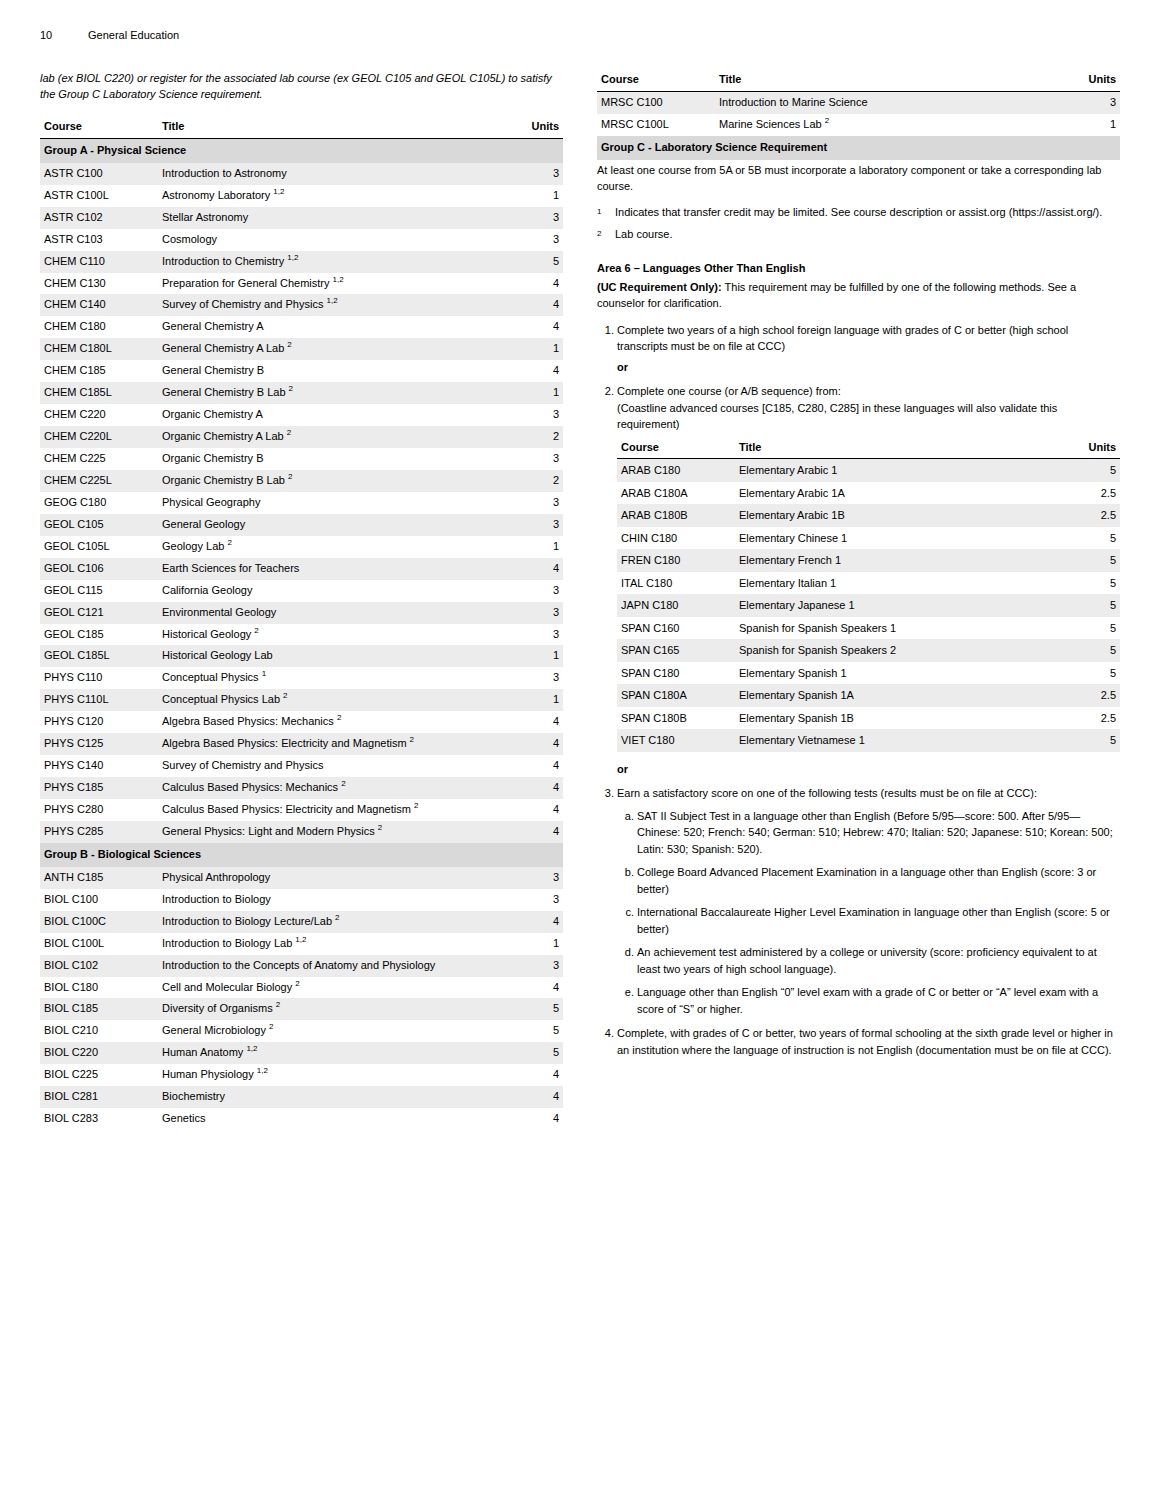10 General Education
lab (ex BIOL C220) or register for the associated lab course (ex GEOL C105 and GEOL C105L) to satisfy the Group C Laboratory Science requirement.
| Course | Title | Units |
| --- | --- | --- |
| Group A - Physical Science |
| ASTR C100 | Introduction to Astronomy | 3 |
| ASTR C100L | Astronomy Laboratory 1,2 | 1 |
| ASTR C102 | Stellar Astronomy | 3 |
| ASTR C103 | Cosmology | 3 |
| CHEM C110 | Introduction to Chemistry 1,2 | 5 |
| CHEM C130 | Preparation for General Chemistry 1,2 | 4 |
| CHEM C140 | Survey of Chemistry and Physics 1,2 | 4 |
| CHEM C180 | General Chemistry A | 4 |
| CHEM C180L | General Chemistry A Lab 2 | 1 |
| CHEM C185 | General Chemistry B | 4 |
| CHEM C185L | General Chemistry B Lab 2 | 1 |
| CHEM C220 | Organic Chemistry A | 3 |
| CHEM C220L | Organic Chemistry A Lab 2 | 2 |
| CHEM C225 | Organic Chemistry B | 3 |
| CHEM C225L | Organic Chemistry B Lab 2 | 2 |
| GEOG C180 | Physical Geography | 3 |
| GEOL C105 | General Geology | 3 |
| GEOL C105L | Geology Lab 2 | 1 |
| GEOL C106 | Earth Sciences for Teachers | 4 |
| GEOL C115 | California Geology | 3 |
| GEOL C121 | Environmental Geology | 3 |
| GEOL C185 | Historical Geology 2 | 3 |
| GEOL C185L | Historical Geology Lab | 1 |
| PHYS C110 | Conceptual Physics 1 | 3 |
| PHYS C110L | Conceptual Physics Lab 2 | 1 |
| PHYS C120 | Algebra Based Physics: Mechanics 2 | 4 |
| PHYS C125 | Algebra Based Physics: Electricity and Magnetism 2 | 4 |
| PHYS C140 | Survey of Chemistry and Physics | 4 |
| PHYS C185 | Calculus Based Physics: Mechanics 2 | 4 |
| PHYS C280 | Calculus Based Physics: Electricity and Magnetism 2 | 4 |
| PHYS C285 | General Physics: Light and Modern Physics 2 | 4 |
| Group B - Biological Sciences |
| ANTH C185 | Physical Anthropology | 3 |
| BIOL C100 | Introduction to Biology | 3 |
| BIOL C100C | Introduction to Biology Lecture/Lab 2 | 4 |
| BIOL C100L | Introduction to Biology Lab 1,2 | 1 |
| BIOL C102 | Introduction to the Concepts of Anatomy and Physiology | 3 |
| BIOL C180 | Cell and Molecular Biology 2 | 4 |
| BIOL C185 | Diversity of Organisms 2 | 5 |
| BIOL C210 | General Microbiology 2 | 5 |
| BIOL C220 | Human Anatomy 1,2 | 5 |
| BIOL C225 | Human Physiology 1,2 | 4 |
| BIOL C281 | Biochemistry | 4 |
| BIOL C283 | Genetics | 4 |
| Course | Title | Units |
| --- | --- | --- |
| MRSC C100 | Introduction to Marine Science | 3 |
| MRSC C100L | Marine Sciences Lab 2 | 1 |
| Group C - Laboratory Science Requirement |
At least one course from 5A or 5B must incorporate a laboratory component or take a corresponding lab course.
1
Indicates that transfer credit may be limited. See course description or assist.org (https://assist.org/).
2
Lab course.
Area 6 – Languages Other Than English
(UC Requirement Only): This requirement may be fulfilled by one of the following methods. See a counselor for clarification.
Complete two years of a high school foreign language with grades of C or better (high school transcripts must be on file at CCC)
or
Complete one course (or A/B sequence) from:
(Coastline advanced courses [C185, C280, C285] in these languages will also validate this requirement)
| Course | Title | Units |
| --- | --- | --- |
| ARAB C180 | Elementary Arabic 1 | 5 |
| ARAB C180A | Elementary Arabic 1A | 2.5 |
| ARAB C180B | Elementary Arabic 1B | 2.5 |
| CHIN C180 | Elementary Chinese 1 | 5 |
| FREN C180 | Elementary French 1 | 5 |
| ITAL C180 | Elementary Italian 1 | 5 |
| JAPN C180 | Elementary Japanese 1 | 5 |
| SPAN C160 | Spanish for Spanish Speakers 1 | 5 |
| SPAN C165 | Spanish for Spanish Speakers 2 | 5 |
| SPAN C180 | Elementary Spanish 1 | 5 |
| SPAN C180A | Elementary Spanish 1A | 2.5 |
| SPAN C180B | Elementary Spanish 1B | 2.5 |
| VIET C180 | Elementary Vietnamese 1 | 5 |
or
Earn a satisfactory score on one of the following tests (results must be on file at CCC):
SAT II Subject Test in a language other than English (Before 5/95—score: 500. After 5/95—Chinese: 520; French: 540; German: 510; Hebrew: 470; Italian: 520; Japanese: 510; Korean: 500; Latin: 530; Spanish: 520).
College Board Advanced Placement Examination in a language other than English (score: 3 or better)
International Baccalaureate Higher Level Examination in language other than English (score: 5 or better)
An achievement test administered by a college or university (score: proficiency equivalent to at least two years of high school language).
Language other than English “0” level exam with a grade of C or better or “A” level exam with a score of “S” or higher.
Complete, with grades of C or better, two years of formal schooling at the sixth grade level or higher in an institution where the language of instruction is not English (documentation must be on file at CCC).